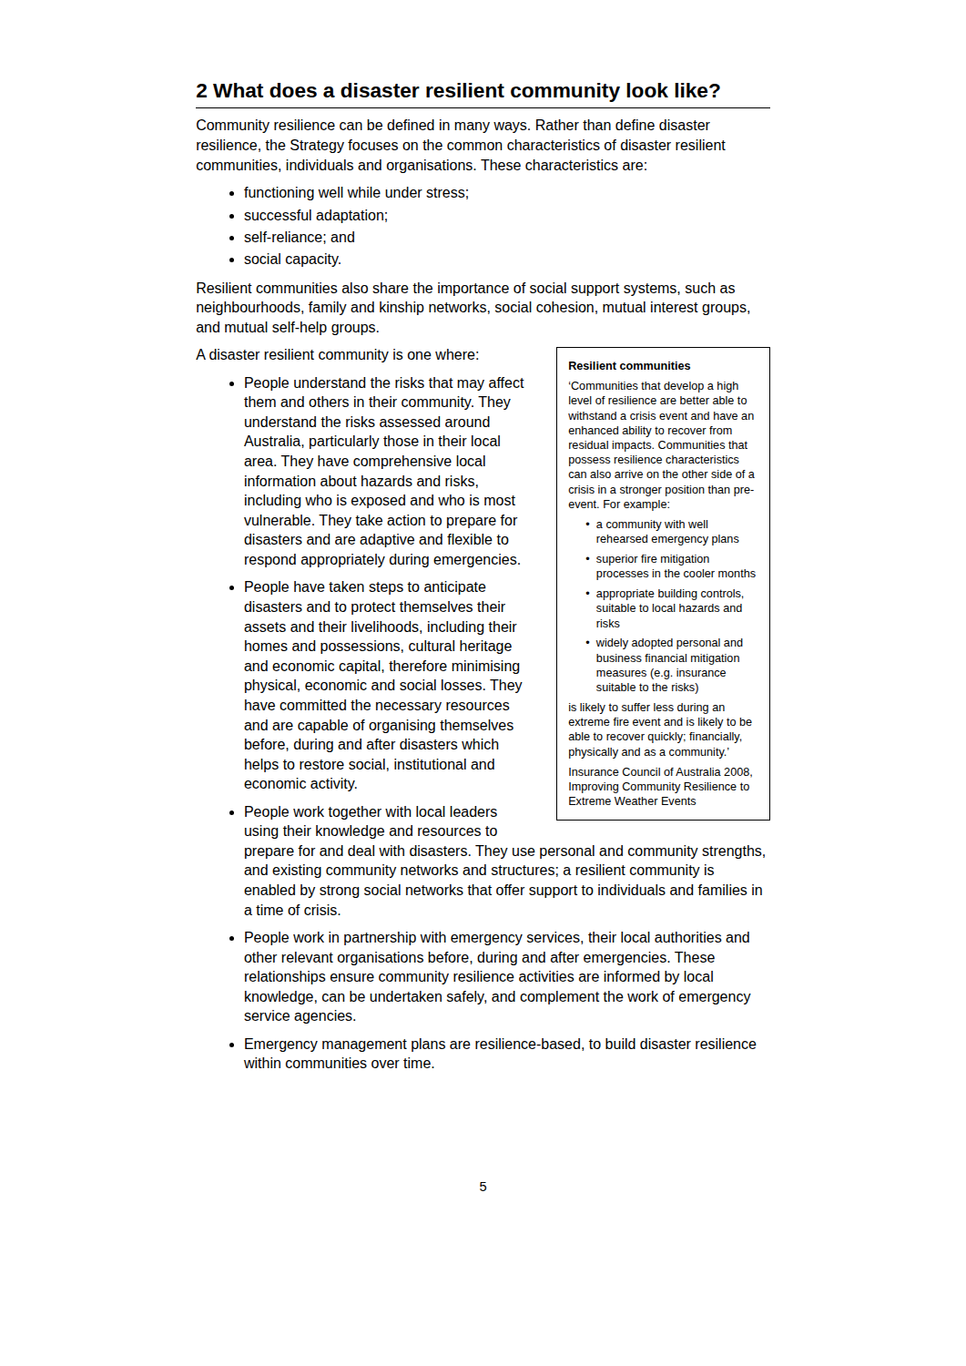2 What does a disaster resilient community look like?
Community resilience can be defined in many ways. Rather than define disaster resilience, the Strategy focuses on the common characteristics of disaster resilient communities, individuals and organisations. These characteristics are:
functioning well while under stress;
successful adaptation;
self-reliance; and
social capacity.
Resilient communities also share the importance of social support systems, such as neighbourhoods, family and kinship networks, social cohesion, mutual interest groups, and mutual self-help groups.
Resilient communities
‘Communities that develop a high level of resilience are better able to withstand a crisis event and have an enhanced ability to recover from residual impacts. Communities that possess resilience characteristics can also arrive on the other side of a crisis in a stronger position than pre-event. For example:
a community with well rehearsed emergency plans
superior fire mitigation processes in the cooler months
appropriate building controls, suitable to local hazards and risks
widely adopted personal and business financial mitigation measures (e.g. insurance suitable to the risks)
is likely to suffer less during an extreme fire event and is likely to be able to recover quickly; financially, physically and as a community.’
Insurance Council of Australia 2008, Improving Community Resilience to Extreme Weather Events
A disaster resilient community is one where:
People understand the risks that may affect them and others in their community. They understand the risks assessed around Australia, particularly those in their local area. They have comprehensive local information about hazards and risks, including who is exposed and who is most vulnerable. They take action to prepare for disasters and are adaptive and flexible to respond appropriately during emergencies.
People have taken steps to anticipate disasters and to protect themselves their assets and their livelihoods, including their homes and possessions, cultural heritage and economic capital, therefore minimising physical, economic and social losses. They have committed the necessary resources and are capable of organising themselves before, during and after disasters which helps to restore social, institutional and economic activity.
People work together with local leaders using their knowledge and resources to prepare for and deal with disasters. They use personal and community strengths, and existing community networks and structures; a resilient community is enabled by strong social networks that offer support to individuals and families in a time of crisis.
People work in partnership with emergency services, their local authorities and other relevant organisations before, during and after emergencies. These relationships ensure community resilience activities are informed by local knowledge, can be undertaken safely, and complement the work of emergency service agencies.
Emergency management plans are resilience-based, to build disaster resilience within communities over time.
5